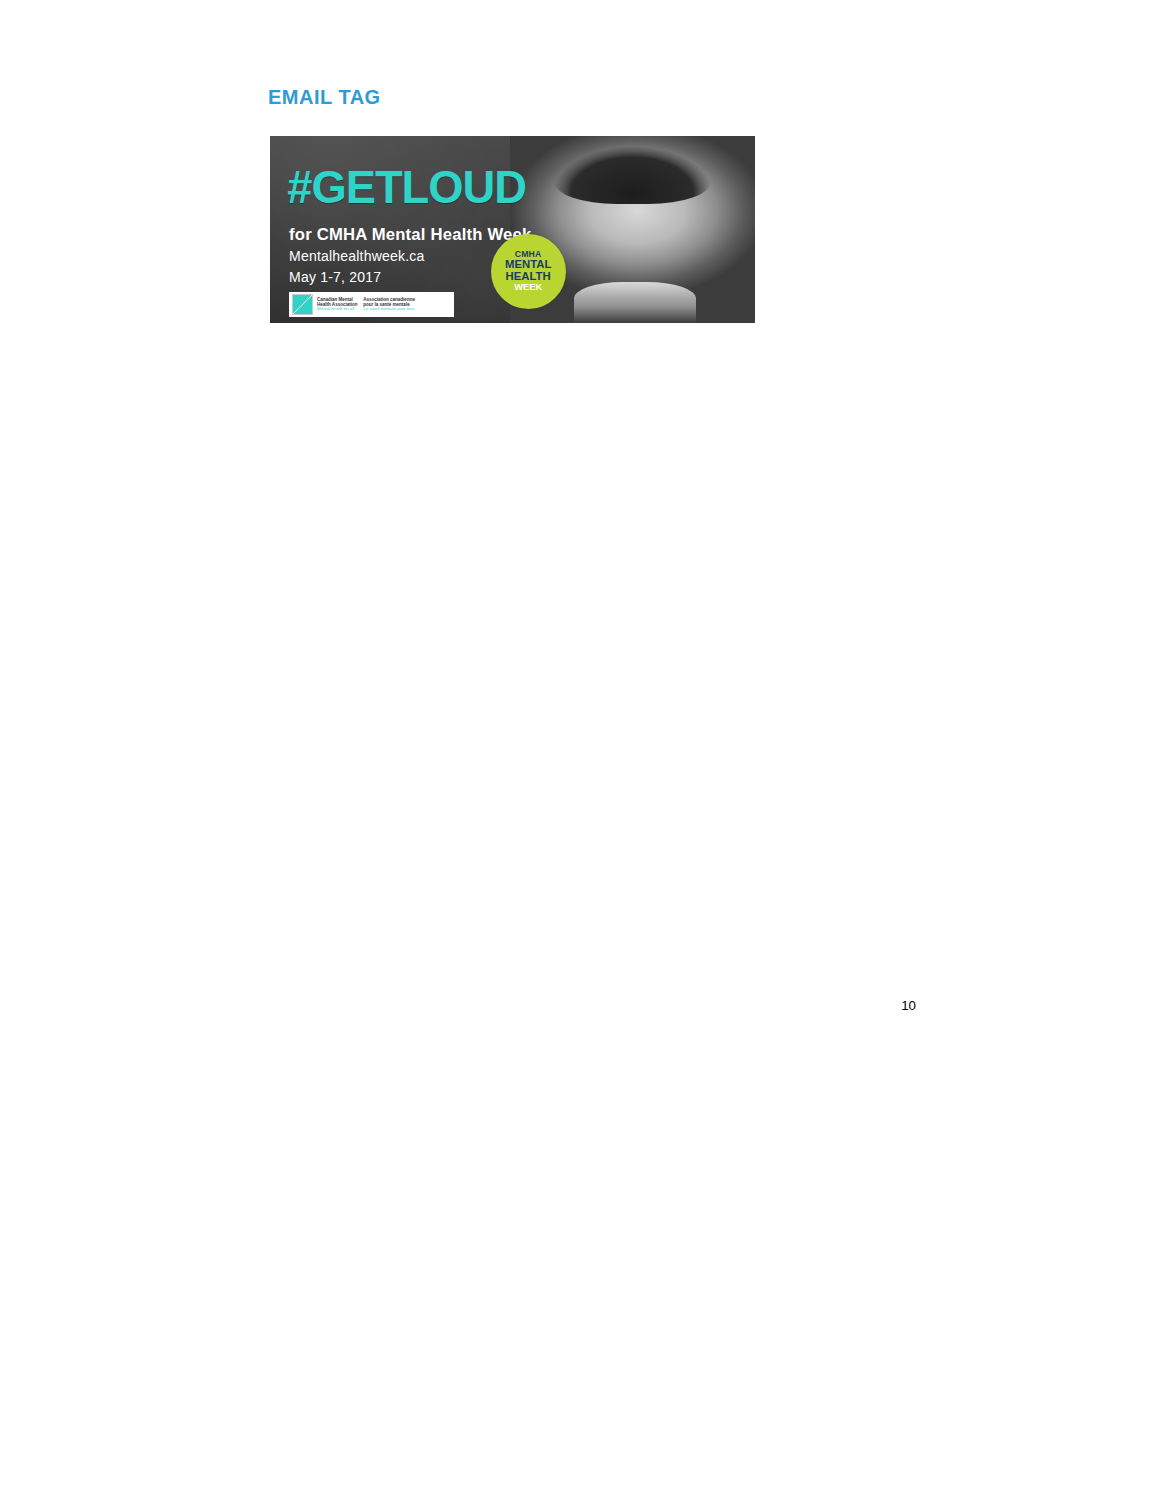EMAIL TAG
#GETLOUD
for CMHA Mental Health Week
Mentalhealthweek.ca
May 1-7, 2017
Canadian Mental Health Association Mental health for all
Association canadienne pour la santé mentale La santé mentale pour tous
CMHA MENTAL HEALTH WEEK
10